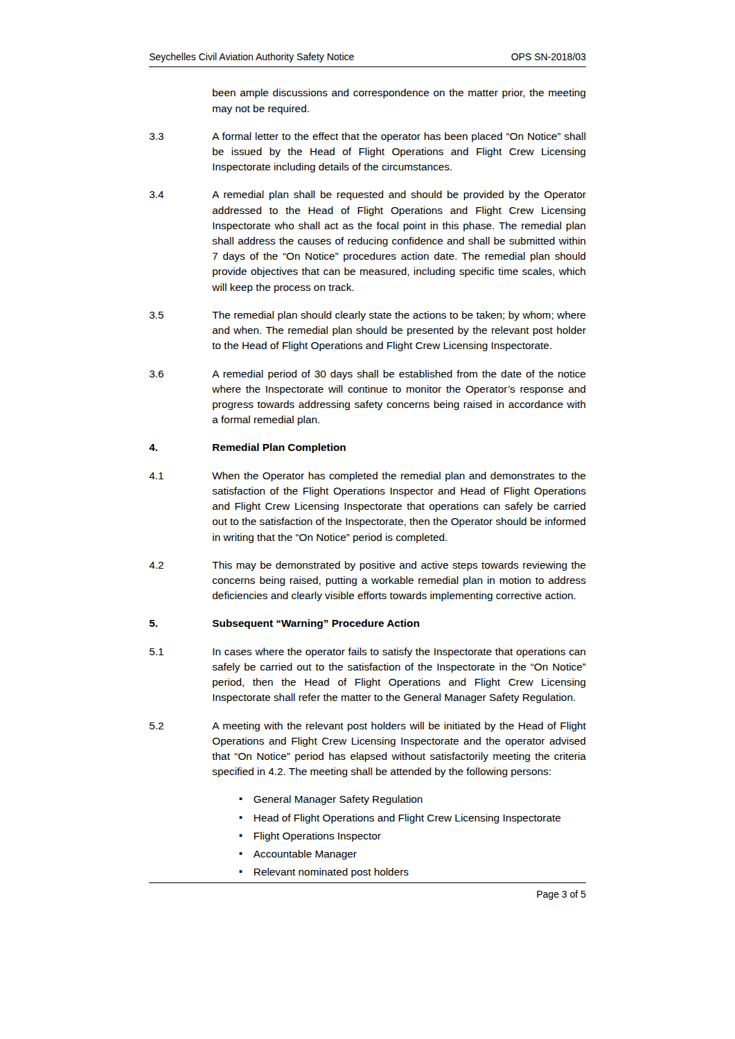Seychelles Civil Aviation Authority Safety Notice
OPS SN-2018/03
been ample discussions and correspondence on the matter prior, the meeting may not be required.
3.3
A formal letter to the effect that the operator has been placed “On Notice” shall be issued by the Head of Flight Operations and Flight Crew Licensing Inspectorate including details of the circumstances.
3.4
A remedial plan shall be requested and should be provided by the Operator addressed to the Head of Flight Operations and Flight Crew Licensing Inspectorate who shall act as the focal point in this phase. The remedial plan shall address the causes of reducing confidence and shall be submitted within 7 days of the “On Notice” procedures action date. The remedial plan should provide objectives that can be measured, including specific time scales, which will keep the process on track.
3.5
The remedial plan should clearly state the actions to be taken; by whom; where and when. The remedial plan should be presented by the relevant post holder to the Head of Flight Operations and Flight Crew Licensing Inspectorate.
3.6
A remedial period of 30 days shall be established from the date of the notice where the Inspectorate will continue to monitor the Operator’s response and progress towards addressing safety concerns being raised in accordance with a formal remedial plan.
4.
Remedial Plan Completion
4.1
When the Operator has completed the remedial plan and demonstrates to the satisfaction of the Flight Operations Inspector and Head of Flight Operations and Flight Crew Licensing Inspectorate that operations can safely be carried out to the satisfaction of the Inspectorate, then the Operator should be informed in writing that the “On Notice” period is completed.
4.2
This may be demonstrated by positive and active steps towards reviewing the concerns being raised, putting a workable remedial plan in motion to address deficiencies and clearly visible efforts towards implementing corrective action.
5.
Subsequent “Warning” Procedure Action
5.1
In cases where the operator fails to satisfy the Inspectorate that operations can safely be carried out to the satisfaction of the Inspectorate in the “On Notice” period, then the Head of Flight Operations and Flight Crew Licensing Inspectorate shall refer the matter to the General Manager Safety Regulation.
5.2
A meeting with the relevant post holders will be initiated by the Head of Flight Operations and Flight Crew Licensing Inspectorate and the operator advised that “On Notice” period has elapsed without satisfactorily meeting the criteria specified in 4.2. The meeting shall be attended by the following persons:
General Manager Safety Regulation
Head of Flight Operations and Flight Crew Licensing Inspectorate
Flight Operations Inspector
Accountable Manager
Relevant nominated post holders
Page 3 of 5